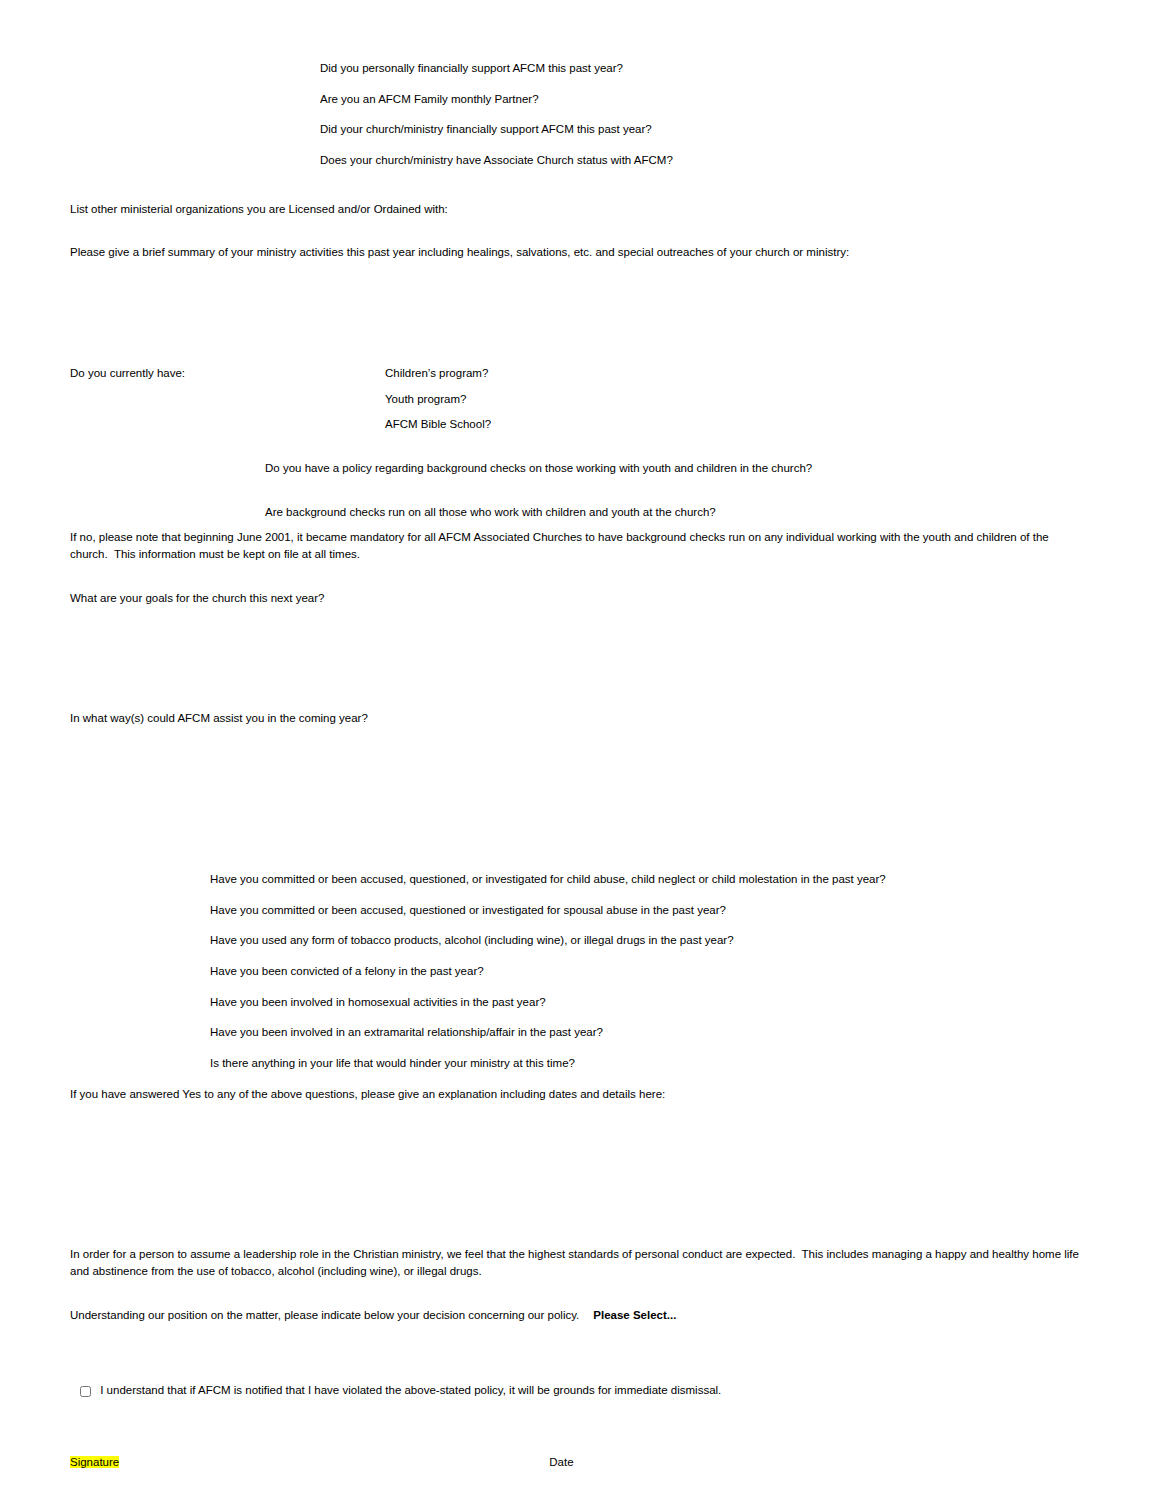Did you personally financially support AFCM this past year?
Are you an AFCM Family monthly Partner?
Did your church/ministry financially support AFCM this past year?
Does your church/ministry have Associate Church status with AFCM?
List other ministerial organizations you are Licensed and/or Ordained with:
Please give a brief summary of your ministry activities this past year including healings, salvations, etc. and special outreaches of your church or ministry:
Do you currently have: Children’s program?
Youth program?
AFCM Bible School?
Do you have a policy regarding background checks on those working with youth and children in the church?
Are background checks run on all those who work with children and youth at the church?
If no, please note that beginning June 2001, it became mandatory for all AFCM Associated Churches to have background checks run on any individual working with the youth and children of the church. This information must be kept on file at all times.
What are your goals for the church this next year?
In what way(s) could AFCM assist you in the coming year?
Have you committed or been accused, questioned, or investigated for child abuse, child neglect or child molestation in the past year?
Have you committed or been accused, questioned or investigated for spousal abuse in the past year?
Have you used any form of tobacco products, alcohol (including wine), or illegal drugs in the past year?
Have you been convicted of a felony in the past year?
Have you been involved in homosexual activities in the past year?
Have you been involved in an extramarital relationship/affair in the past year?
Is there anything in your life that would hinder your ministry at this time?
If you have answered Yes to any of the above questions, please give an explanation including dates and details here:
In order for a person to assume a leadership role in the Christian ministry, we feel that the highest standards of personal conduct are expected. This includes managing a happy and healthy home life and abstinence from the use of tobacco, alcohol (including wine), or illegal drugs.
Understanding our position on the matter, please indicate below your decision concerning our policy.Please Select...
I understand that if AFCM is notified that I have violated the above-stated policy, it will be grounds for immediate dismissal.
Signature Date